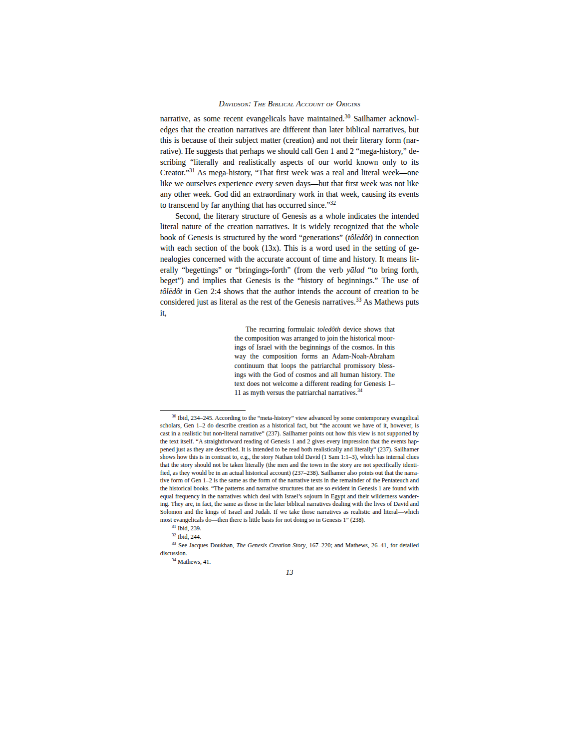Davidson: The Biblical Account of Origins
narrative, as some recent evangelicals have maintained.30 Sailhamer acknowledges that the creation narratives are different than later biblical narratives, but this is because of their subject matter (creation) and not their literary form (narrative). He suggests that perhaps we should call Gen 1 and 2 “mega-history,” describing “literally and realistically aspects of our world known only to its Creator.”31 As mega-history, “That first week was a real and literal week—one like we ourselves experience every seven days—but that first week was not like any other week. God did an extraordinary work in that week, causing its events to transcend by far anything that has occurred since.”32
Second, the literary structure of Genesis as a whole indicates the intended literal nature of the creation narratives. It is widely recognized that the whole book of Genesis is structured by the word “generations” (tôlēdôt) in connection with each section of the book (13x). This is a word used in the setting of genealogies concerned with the accurate account of time and history. It means literally “begettings” or “bringings-forth” (from the verb yālad “to bring forth, beget”) and implies that Genesis is the “history of beginnings.” The use of tôlēdôt in Gen 2:4 shows that the author intends the account of creation to be considered just as literal as the rest of the Genesis narratives.33 As Mathews puts it,
The recurring formulaic toledôth device shows that the composition was arranged to join the historical moorings of Israel with the beginnings of the cosmos. In this way the composition forms an Adam-Noah-Abraham continuum that loops the patriarchal promissory blessings with the God of cosmos and all human history. The text does not welcome a different reading for Genesis 1–11 as myth versus the patriarchal narratives.34
30 Ibid, 234–245. According to the “meta-history” view advanced by some contemporary evangelical scholars, Gen 1–2 do describe creation as a historical fact, but “the account we have of it, however, is cast in a realistic but non-literal narrative” (237). Sailhamer points out how this view is not supported by the text itself. “A straightforward reading of Genesis 1 and 2 gives every impression that the events happened just as they are described. It is intended to be read both realistically and literally” (237). Sailhamer shows how this is in contrast to, e.g., the story Nathan told David (1 Sam 1:1–3), which has internal clues that the story should not be taken literally (the men and the town in the story are not specifically identified, as they would be in an actual historical account) (237–238). Sailhamer also points out that the narrative form of Gen 1–2 is the same as the form of the narrative texts in the remainder of the Pentateuch and the historical books. “The patterns and narrative structures that are so evident in Genesis 1 are found with equal frequency in the narratives which deal with Israel’s sojourn in Egypt and their wilderness wandering. They are, in fact, the same as those in the later biblical narratives dealing with the lives of David and Solomon and the kings of Israel and Judah. If we take those narratives as realistic and literal—which most evangelicals do—then there is little basis for not doing so in Genesis 1” (238).
31 Ibid, 239.
32 Ibid, 244.
33 See Jacques Doukhan, The Genesis Creation Story, 167–220; and Mathews, 26–41, for detailed discussion.
34 Mathews, 41.
13